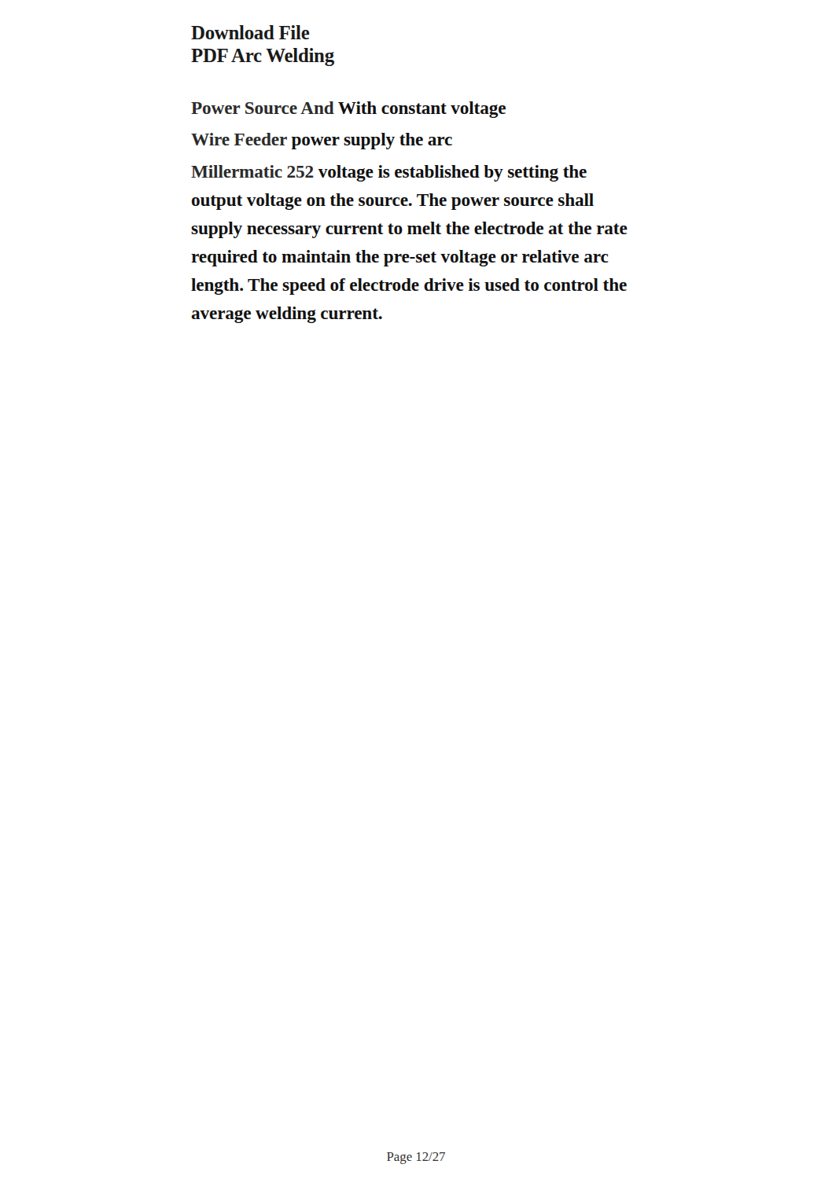Download File PDF Arc Welding
Power Source And With constant voltage
Wire Feeder power supply the arc
Millermatic 252 voltage is established by setting the output voltage on the source. The power source shall supply necessary current to melt the electrode at the rate required to maintain the pre-set voltage or relative arc length. The speed of electrode drive is used to control the average welding current.
Page 12/27